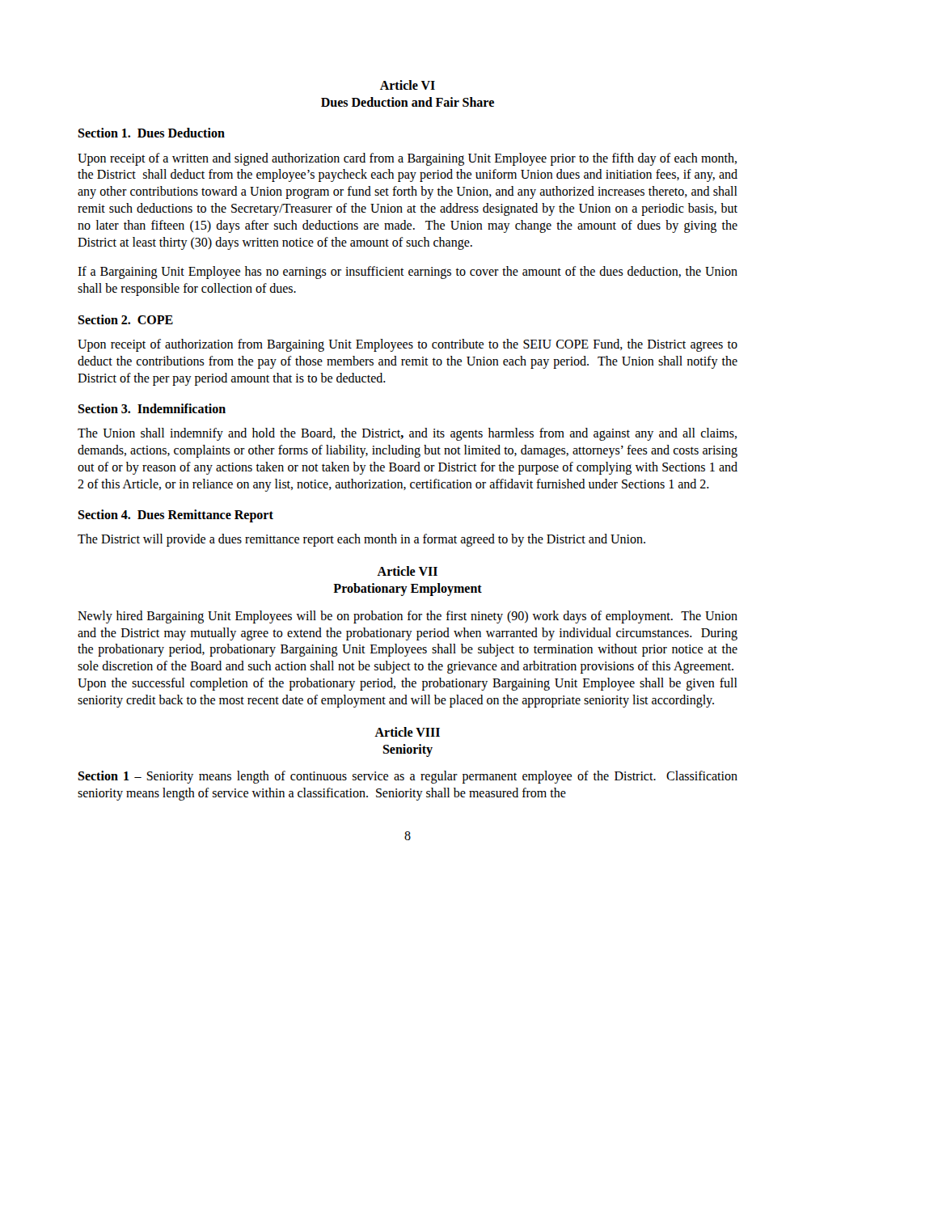Article VI Dues Deduction and Fair Share
Section 1. Dues Deduction
Upon receipt of a written and signed authorization card from a Bargaining Unit Employee prior to the fifth day of each month, the District shall deduct from the employee’s paycheck each pay period the uniform Union dues and initiation fees, if any, and any other contributions toward a Union program or fund set forth by the Union, and any authorized increases thereto, and shall remit such deductions to the Secretary/Treasurer of the Union at the address designated by the Union on a periodic basis, but no later than fifteen (15) days after such deductions are made. The Union may change the amount of dues by giving the District at least thirty (30) days written notice of the amount of such change.
If a Bargaining Unit Employee has no earnings or insufficient earnings to cover the amount of the dues deduction, the Union shall be responsible for collection of dues.
Section 2. COPE
Upon receipt of authorization from Bargaining Unit Employees to contribute to the SEIU COPE Fund, the District agrees to deduct the contributions from the pay of those members and remit to the Union each pay period. The Union shall notify the District of the per pay period amount that is to be deducted.
Section 3. Indemnification
The Union shall indemnify and hold the Board, the District, and its agents harmless from and against any and all claims, demands, actions, complaints or other forms of liability, including but not limited to, damages, attorneys’ fees and costs arising out of or by reason of any actions taken or not taken by the Board or District for the purpose of complying with Sections 1 and 2 of this Article, or in reliance on any list, notice, authorization, certification or affidavit furnished under Sections 1 and 2.
Section 4. Dues Remittance Report
The District will provide a dues remittance report each month in a format agreed to by the District and Union.
Article VII Probationary Employment
Newly hired Bargaining Unit Employees will be on probation for the first ninety (90) work days of employment. The Union and the District may mutually agree to extend the probationary period when warranted by individual circumstances. During the probationary period, probationary Bargaining Unit Employees shall be subject to termination without prior notice at the sole discretion of the Board and such action shall not be subject to the grievance and arbitration provisions of this Agreement. Upon the successful completion of the probationary period, the probationary Bargaining Unit Employee shall be given full seniority credit back to the most recent date of employment and will be placed on the appropriate seniority list accordingly.
Article VIII Seniority
Section 1 – Seniority means length of continuous service as a regular permanent employee of the District. Classification seniority means length of service within a classification. Seniority shall be measured from the
8